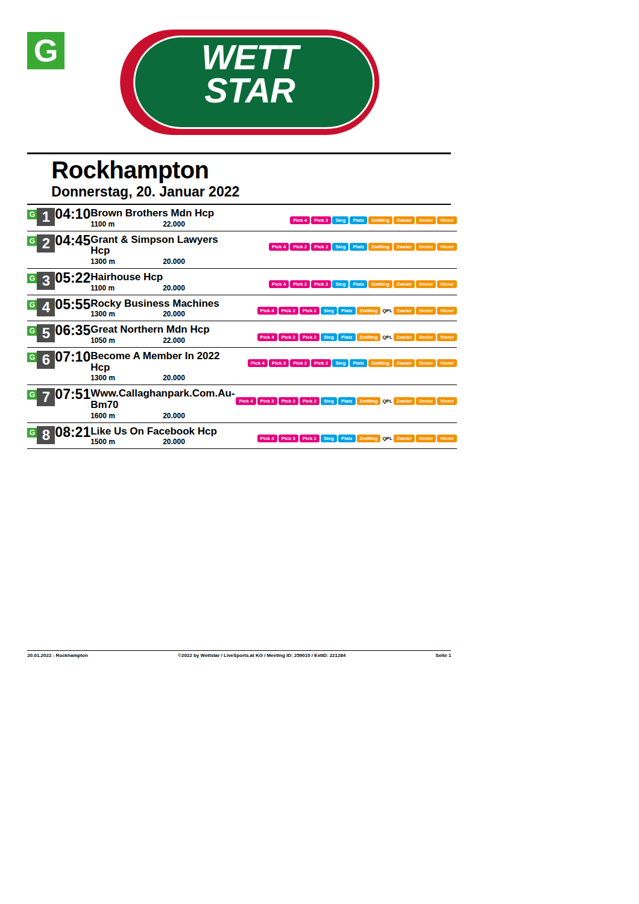G
WETT STAR
Rockhampton
Donnerstag, 20. Januar 2022
| G | 1 | 04:10 | Brown Brothers Mdn Hcp 1100 m 22.000 | Pick 4 Pick 2 Sieg Platz Zwilling Zweier Dreier Vierer |
| G | 2 | 04:45 | Grant & Simpson Lawyers Hcp 1300 m 20.000 | Pick 4 Pick 2 Pick 2 Sieg Platz Zwilling Zweier Dreier Vierer |
| G | 3 | 05:22 | Hairhouse Hcp 1100 m 20.000 | Pick 4 Pick 2 Pick 2 Sieg Platz Zwilling Zweier Dreier Vierer |
| G | 4 | 05:55 | Rocky Business Machines 1300 m 20.000 | Pick 4 Pick 2 Pick 2 Sieg Platz Zwilling QPL Zweier Dreier Vierer |
| G | 5 | 06:35 | Great Northern Mdn Hcp 1050 m 22.000 | Pick 4 Pick 2 Pick 2 Sieg Platz Zwilling QPL Zweier Dreier Vierer |
| G | 6 | 07:10 | Become A Member In 2022 Hcp 1300 m 20.000 | Pick 4 Pick 3 Pick 2 Pick 2 Sieg Platz Zwilling Zweier Dreier Vierer |
| G | 7 | 07:51 | Www.Callaghanpark.Com.Au-Bm70 1600 m 20.000 | Pick 4 Pick 3 Pick 2 Pick 2 Sieg Platz Zwilling QPL Zweier Dreier Vierer |
| G | 8 | 08:21 | Like Us On Facebook Hcp 1500 m 20.000 | Pick 4 Pick 3 Pick 2 Sieg Platz Zwilling QPL Zweier Dreier Vierer |
20.01.2022 - Rockhampton Seite 1
©2022 by Wettstar / LiveSports.at KG / Meeting ID: 259010 / ExtID: 221284